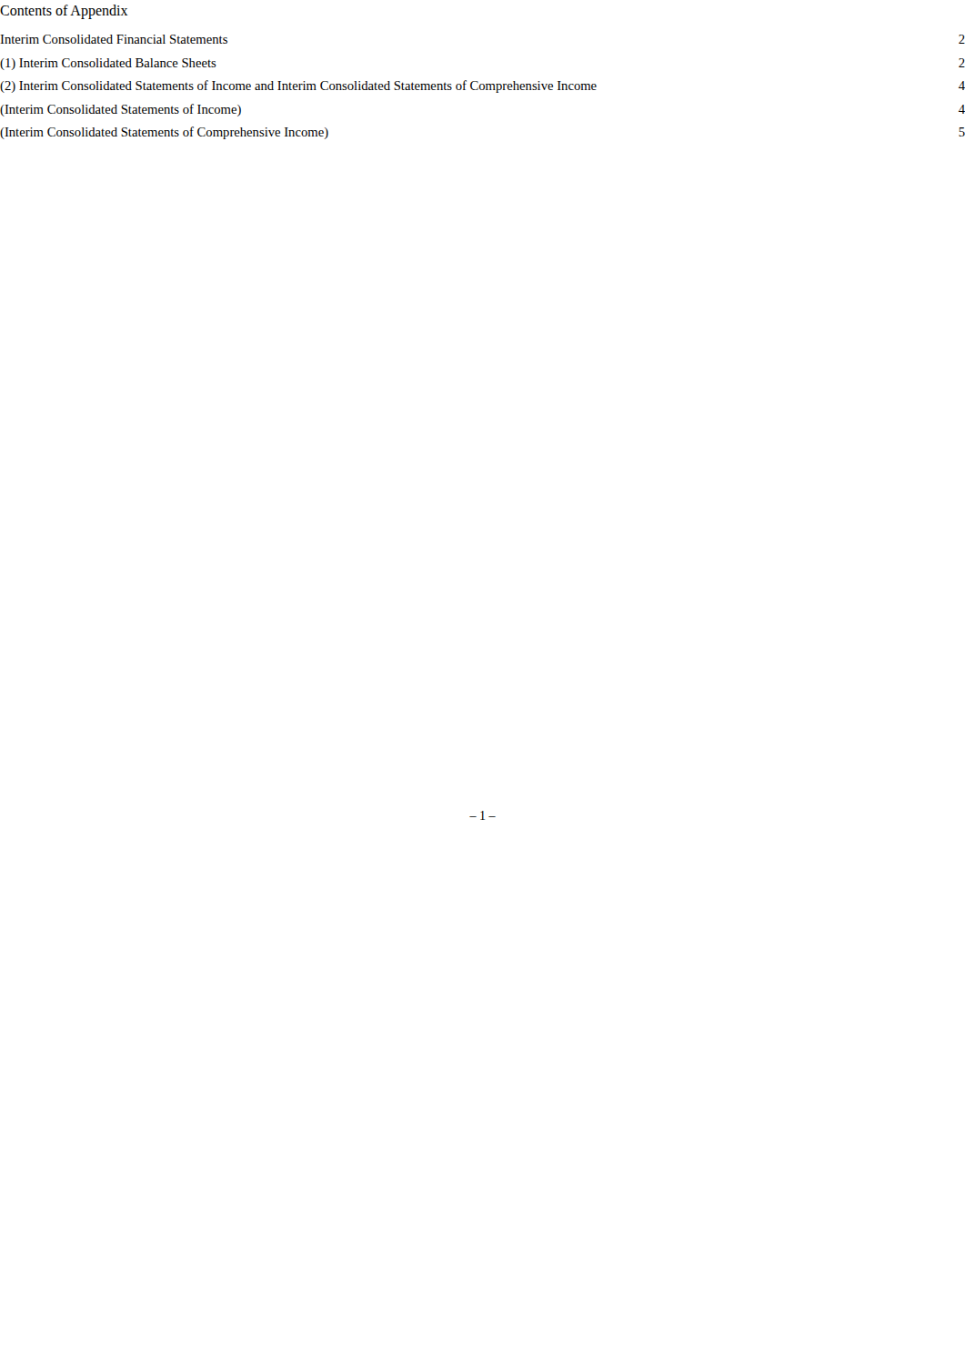Contents of Appendix
| Interim Consolidated Financial Statements | 2 |
| (1) Interim Consolidated Balance Sheets | 2 |
| (2) Interim Consolidated Statements of Income and Interim Consolidated Statements of Comprehensive Income | 4 |
| (Interim Consolidated Statements of Income) | 4 |
| (Interim Consolidated Statements of Comprehensive Income) | 5 |
– 1 –